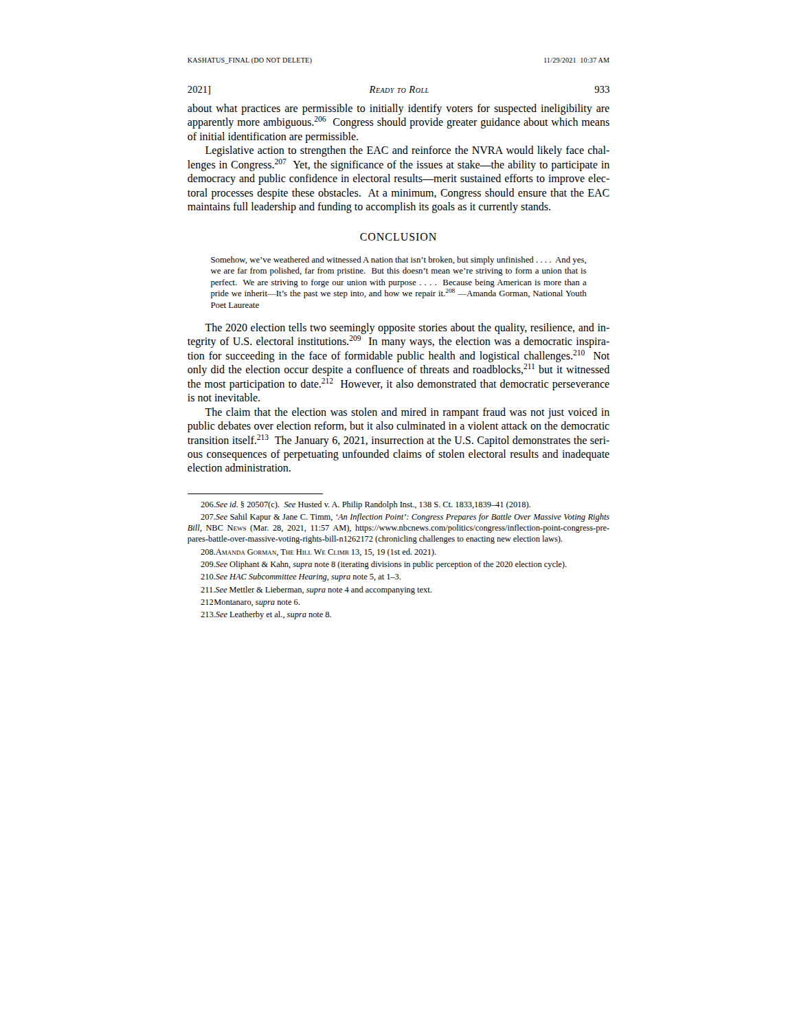Kashatus_final (Do Not Delete) 11/29/2021 10:37 AM
2021] Ready to Roll 933
about what practices are permissible to initially identify voters for suspected ineligibility are apparently more ambiguous.206 Congress should provide greater guidance about which means of initial identification are permissible.
Legislative action to strengthen the EAC and reinforce the NVRA would likely face challenges in Congress.207 Yet, the significance of the issues at stake—the ability to participate in democracy and public confidence in electoral results—merit sustained efforts to improve electoral processes despite these obstacles. At a minimum, Congress should ensure that the EAC maintains full leadership and funding to accomplish its goals as it currently stands.
CONCLUSION
Somehow, we’ve weathered and witnessed A nation that isn’t broken, but simply unfinished . . . . And yes, we are far from polished, far from pristine. But this doesn’t mean we’re striving to form a union that is perfect. We are striving to forge our union with purpose . . . . Because being American is more than a pride we inherit—It’s the past we step into, and how we repair it.208 —Amanda Gorman, National Youth Poet Laureate
The 2020 election tells two seemingly opposite stories about the quality, resilience, and integrity of U.S. electoral institutions.209 In many ways, the election was a democratic inspiration for succeeding in the face of formidable public health and logistical challenges.210 Not only did the election occur despite a confluence of threats and roadblocks,211 but it witnessed the most participation to date.212 However, it also demonstrated that democratic perseverance is not inevitable.
The claim that the election was stolen and mired in rampant fraud was not just voiced in public debates over election reform, but it also culminated in a violent attack on the democratic transition itself.213 The January 6, 2021, insurrection at the U.S. Capitol demonstrates the serious consequences of perpetuating unfounded claims of stolen electoral results and inadequate election administration.
206. See id. § 20507(c). See Husted v. A. Philip Randolph Inst., 138 S. Ct. 1833,1839–41 (2018).
207. See Sahil Kapur & Jane C. Timm, ‘An Inflection Point’: Congress Prepares for Battle Over Massive Voting Rights Bill, NBC News (Mar. 28, 2021, 11:57 AM), https://www.nbcnews.com/politics/congress/inflection-point-congress-prepares-battle-over-massive-voting-rights-bill-n1262172 (chronicling challenges to enacting new election laws).
208. Amanda Gorman, The Hill We Climb 13, 15, 19 (1st ed. 2021).
209. See Oliphant & Kahn, supra note 8 (iterating divisions in public perception of the 2020 election cycle).
210. See HAC Subcommittee Hearing, supra note 5, at 1–3.
211. See Mettler & Lieberman, supra note 4 and accompanying text.
212 Montanaro, supra note 6.
213. See Leatherby et al., supra note 8.